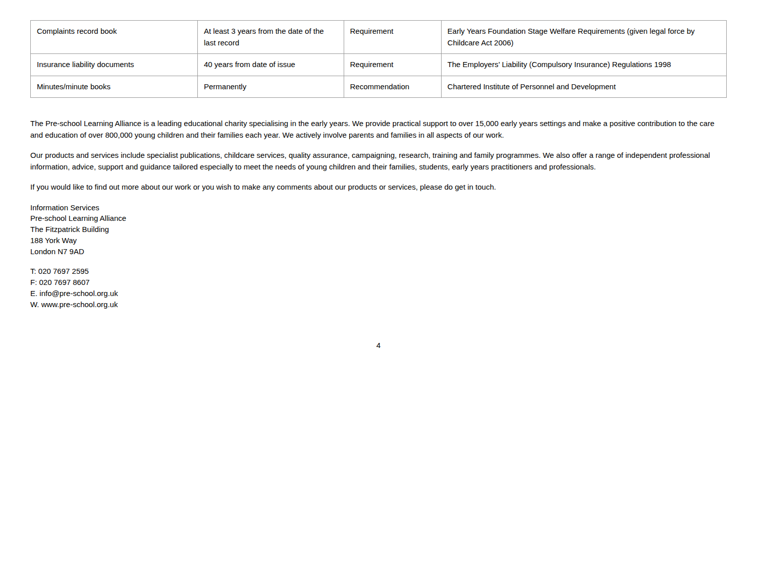| Complaints record book | At least 3 years from the date of the last record | Requirement | Early Years Foundation Stage Welfare Requirements (given legal force by Childcare Act 2006) |
| Insurance liability documents | 40 years from date of issue | Requirement | The Employers’ Liability (Compulsory Insurance) Regulations 1998 |
| Minutes/minute books | Permanently | Recommendation | Chartered Institute of Personnel and Development |
The Pre-school Learning Alliance is a leading educational charity specialising in the early years. We provide practical support to over 15,000 early years settings and make a positive contribution to the care and education of over 800,000 young children and their families each year. We actively involve parents and families in all aspects of our work.
Our products and services include specialist publications, childcare services, quality assurance, campaigning, research, training and family programmes. We also offer a range of independent professional information, advice, support and guidance tailored especially to meet the needs of young children and their families, students, early years practitioners and professionals.
If you would like to find out more about our work or you wish to make any comments about our products or services, please do get in touch.
Information Services
Pre-school Learning Alliance
The Fitzpatrick Building
188 York Way
London N7 9AD
T: 020 7697 2595
F: 020 7697 8607
E. info@pre-school.org.uk
W. www.pre-school.org.uk
4